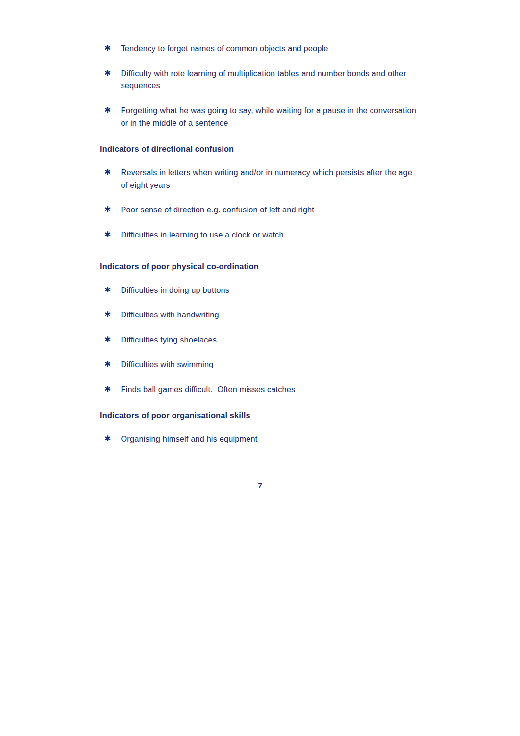Tendency to forget names of common objects and people
Difficulty with rote learning of multiplication tables and number bonds and other sequences
Forgetting what he was going to say, while waiting for a pause in the conversation or in the middle of a sentence
Indicators of directional confusion
Reversals in letters when writing and/or in numeracy which persists after the age of eight years
Poor sense of direction e.g. confusion of left and right
Difficulties in learning to use a clock or watch
Indicators of poor physical co-ordination
Difficulties in doing up buttons
Difficulties with handwriting
Difficulties tying shoelaces
Difficulties with swimming
Finds ball games difficult. Often misses catches
Indicators of poor organisational skills
Organising himself and his equipment
7